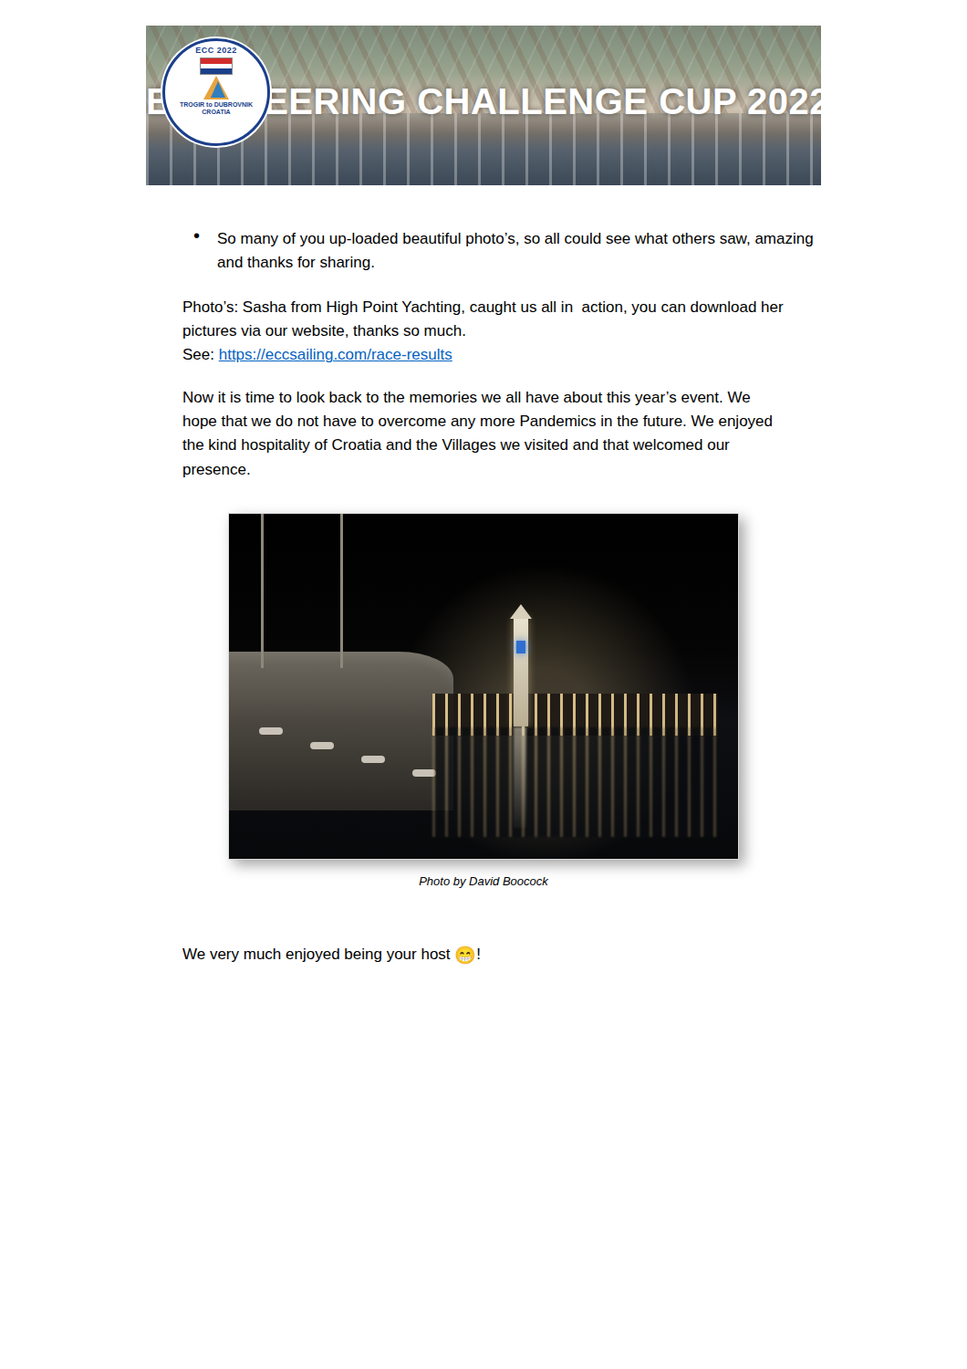ECC 2022
TROGIR to DUBROVNIK
CROATIA
ENGINEERING CHALLENGE CUP 2022
So many of you up-loaded beautiful photo’s, so all could see what others saw, amazing and thanks for sharing.
Photo’s: Sasha from High Point Yachting, caught us all in action, you can download her pictures via our website, thanks so much.
See: https://eccsailing.com/race-results
Now it is time to look back to the memories we all have about this year’s event. We hope that we do not have to overcome any more Pandemics in the future. We enjoyed the kind hospitality of Croatia and the Villages we visited and that welcomed our presence.
Photo by David Boocock
We very much enjoyed being your host 😁!